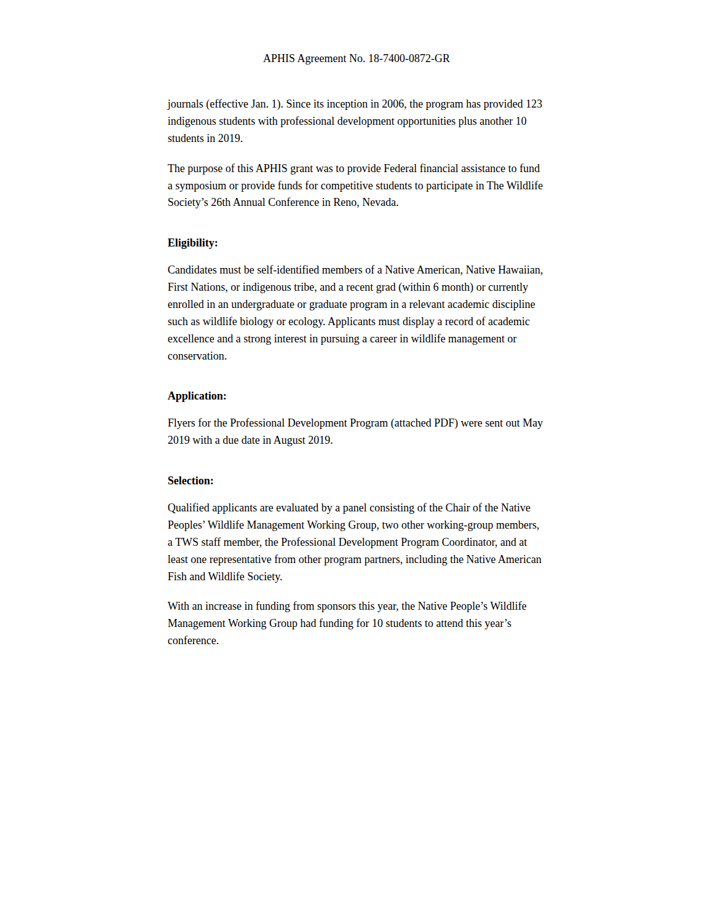APHIS Agreement No. 18-7400-0872-GR
journals (effective Jan. 1). Since its inception in 2006, the program has provided 123 indigenous students with professional development opportunities plus another 10 students in 2019.
The purpose of this APHIS grant was to provide Federal financial assistance to fund a symposium or provide funds for competitive students to participate in The Wildlife Society’s 26th Annual Conference in Reno, Nevada.
Eligibility:
Candidates must be self-identified members of a Native American, Native Hawaiian, First Nations, or indigenous tribe, and a recent grad (within 6 month) or currently enrolled in an undergraduate or graduate program in a relevant academic discipline such as wildlife biology or ecology. Applicants must display a record of academic excellence and a strong interest in pursuing a career in wildlife management or conservation.
Application:
Flyers for the Professional Development Program (attached PDF) were sent out May 2019 with a due date in August 2019.
Selection:
Qualified applicants are evaluated by a panel consisting of the Chair of the Native Peoples’ Wildlife Management Working Group, two other working-group members, a TWS staff member, the Professional Development Program Coordinator, and at least one representative from other program partners, including the Native American Fish and Wildlife Society.
With an increase in funding from sponsors this year, the Native People’s Wildlife Management Working Group had funding for 10 students to attend this year’s conference.